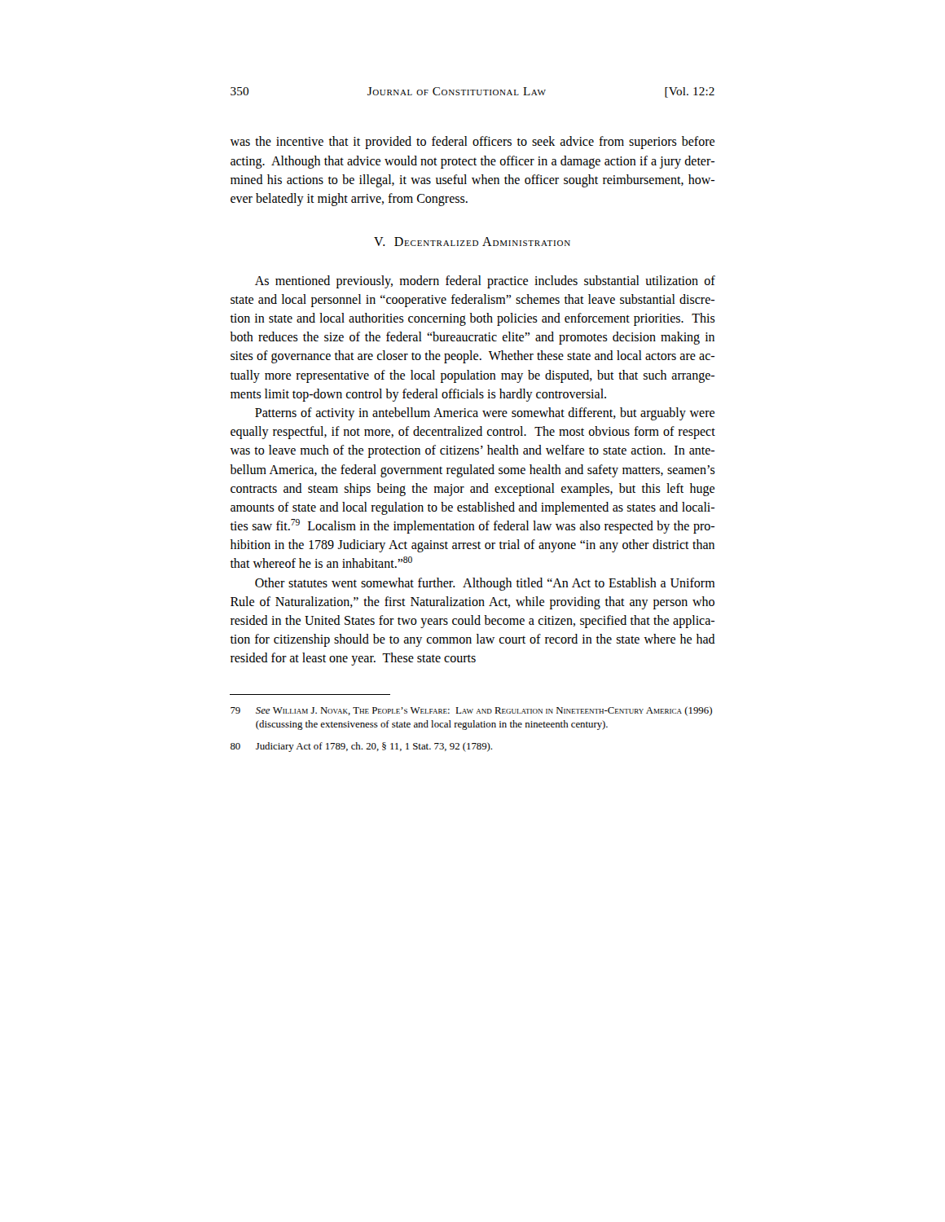350 Journal of Constitutional Law [Vol. 12:2
was the incentive that it provided to federal officers to seek advice from superiors before acting. Although that advice would not protect the officer in a damage action if a jury determined his actions to be illegal, it was useful when the officer sought reimbursement, however belatedly it might arrive, from Congress.
V. Decentralized Administration
As mentioned previously, modern federal practice includes substantial utilization of state and local personnel in “cooperative federalism” schemes that leave substantial discretion in state and local authorities concerning both policies and enforcement priorities. This both reduces the size of the federal “bureaucratic elite” and promotes decision making in sites of governance that are closer to the people. Whether these state and local actors are actually more representative of the local population may be disputed, but that such arrangements limit top-down control by federal officials is hardly controversial.
Patterns of activity in antebellum America were somewhat different, but arguably were equally respectful, if not more, of decentralized control. The most obvious form of respect was to leave much of the protection of citizens’ health and welfare to state action. In antebellum America, the federal government regulated some health and safety matters, seamen’s contracts and steam ships being the major and exceptional examples, but this left huge amounts of state and local regulation to be established and implemented as states and localities saw fit.79 Localism in the implementation of federal law was also respected by the prohibition in the 1789 Judiciary Act against arrest or trial of anyone “in any other district than that whereof he is an inhabitant.”80
Other statutes went somewhat further. Although titled “An Act to Establish a Uniform Rule of Naturalization,” the first Naturalization Act, while providing that any person who resided in the United States for two years could become a citizen, specified that the application for citizenship should be to any common law court of record in the state where he had resided for at least one year. These state courts
79
See William J. Novak, The People’s Welfare: Law and Regulation in Nineteenth-Century America (1996) (discussing the extensiveness of state and local regulation in the nineteenth century).
80
Judiciary Act of 1789, ch. 20, § 11, 1 Stat. 73, 92 (1789).